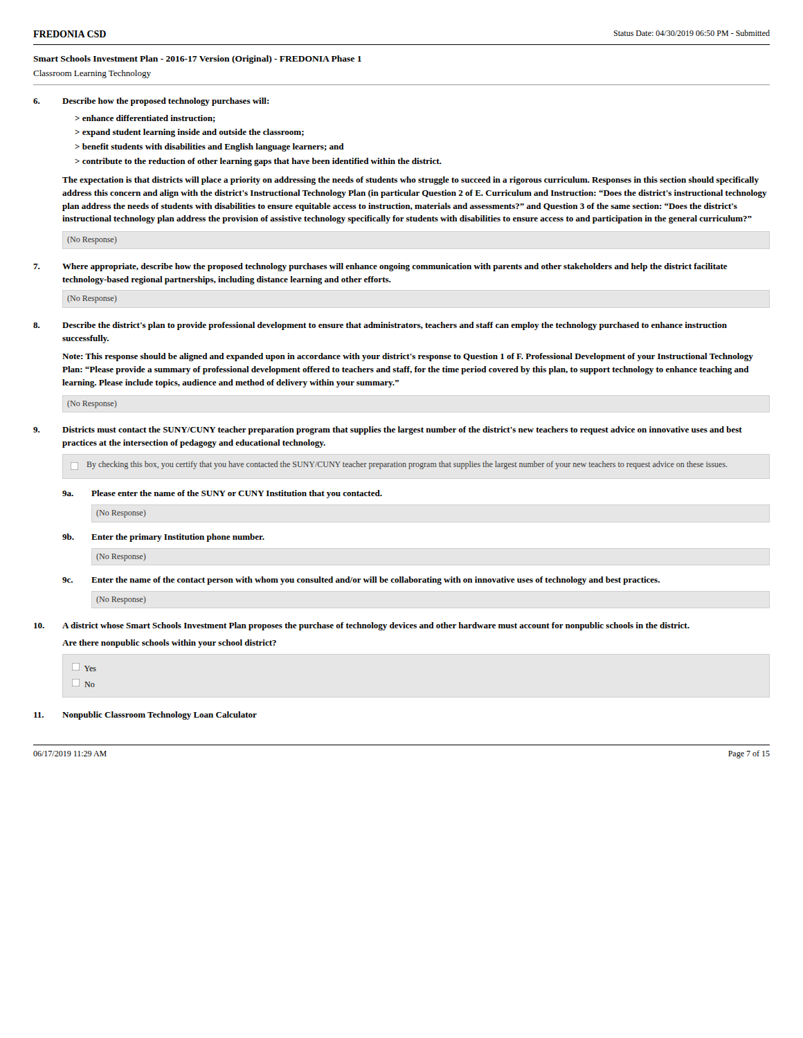FREDONIA CSD
Status Date: 04/30/2019 06:50 PM - Submitted
Smart Schools Investment Plan - 2016-17 Version (Original) - FREDONIA Phase 1
Classroom Learning Technology
6.
Describe how the proposed technology purchases will:
enhance differentiated instruction;
expand student learning inside and outside the classroom;
benefit students with disabilities and English language learners; and
contribute to the reduction of other learning gaps that have been identified within the district.
The expectation is that districts will place a priority on addressing the needs of students who struggle to succeed in a rigorous curriculum. Responses in this section should specifically address this concern and align with the district's Instructional Technology Plan (in particular Question 2 of E. Curriculum and Instruction: “Does the district's instructional technology plan address the needs of students with disabilities to ensure equitable access to instruction, materials and assessments?” and Question 3 of the same section: “Does the district's instructional technology plan address the provision of assistive technology specifically for students with disabilities to ensure access to and participation in the general curriculum?”
(No Response)
7.
Where appropriate, describe how the proposed technology purchases will enhance ongoing communication with parents and other stakeholders and help the district facilitate technology-based regional partnerships, including distance learning and other efforts.
(No Response)
8.
Describe the district's plan to provide professional development to ensure that administrators, teachers and staff can employ the technology purchased to enhance instruction successfully.
Note: This response should be aligned and expanded upon in accordance with your district's response to Question 1 of F. Professional Development of your Instructional Technology Plan: “Please provide a summary of professional development offered to teachers and staff, for the time period covered by this plan, to support technology to enhance teaching and learning. Please include topics, audience and method of delivery within your summary.”
(No Response)
9.
Districts must contact the SUNY/CUNY teacher preparation program that supplies the largest number of the district's new teachers to request advice on innovative uses and best practices at the intersection of pedagogy and educational technology.
By checking this box, you certify that you have contacted the SUNY/CUNY teacher preparation program that supplies the largest number of your new teachers to request advice on these issues.
9a.
Please enter the name of the SUNY or CUNY Institution that you contacted.
(No Response)
9b.
Enter the primary Institution phone number.
(No Response)
9c.
Enter the name of the contact person with whom you consulted and/or will be collaborating with on innovative uses of technology and best practices.
(No Response)
10.
A district whose Smart Schools Investment Plan proposes the purchase of technology devices and other hardware must account for nonpublic schools in the district.
Are there nonpublic schools within your school district?
Yes No
11.
Nonpublic Classroom Technology Loan Calculator
06/17/2019 11:29 AM
Page 7 of 15